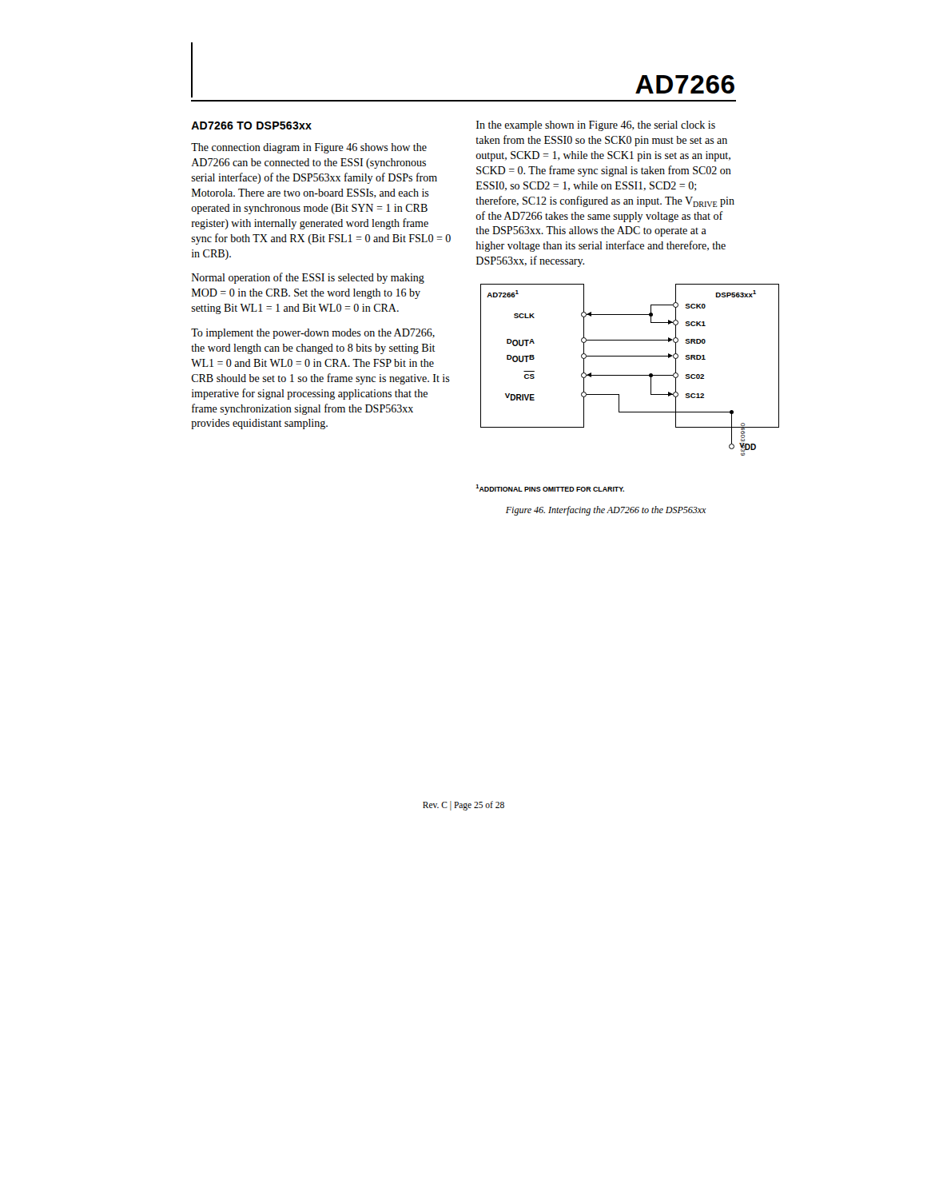AD7266
AD7266 TO DSP563xx
The connection diagram in Figure 46 shows how the AD7266 can be connected to the ESSI (synchronous serial interface) of the DSP563xx family of DSPs from Motorola. There are two on-board ESSIs, and each is operated in synchronous mode (Bit SYN = 1 in CRB register) with internally generated word length frame sync for both TX and RX (Bit FSL1 = 0 and Bit FSL0 = 0 in CRB).
Normal operation of the ESSI is selected by making MOD = 0 in the CRB. Set the word length to 16 by setting Bit WL1 = 1 and Bit WL0 = 0 in CRA.
To implement the power-down modes on the AD7266, the word length can be changed to 8 bits by setting Bit WL1 = 0 and Bit WL0 = 0 in CRA. The FSP bit in the CRB should be set to 1 so the frame sync is negative. It is imperative for signal processing applications that the frame synchronization signal from the DSP563xx provides equidistant sampling.
In the example shown in Figure 46, the serial clock is taken from the ESSI0 so the SCK0 pin must be set as an output, SCKD = 1, while the SCK1 pin is set as an input, SCKD = 0. The frame sync signal is taken from SC02 on ESSI0, so SCD2 = 1, while on ESSI1, SCD2 = 0; therefore, SC12 is configured as an input. The VDRIVE pin of the AD7266 takes the same supply voltage as that of the DSP563xx. This allows the ADC to operate at a higher voltage than its serial interface and therefore, the DSP563xx, if necessary.
AD72661
DSP563xx1
SCLK
DOUTA
DOUTB
CS
VDRIVE
SCK0
SCK1
SRD0
SRD1
SC02
SC12
VDD
04603-039
1ADDITIONAL PINS OMITTED FOR CLARITY.
Figure 46. Interfacing the AD7266 to the DSP563xx
Rev. C | Page 25 of 28